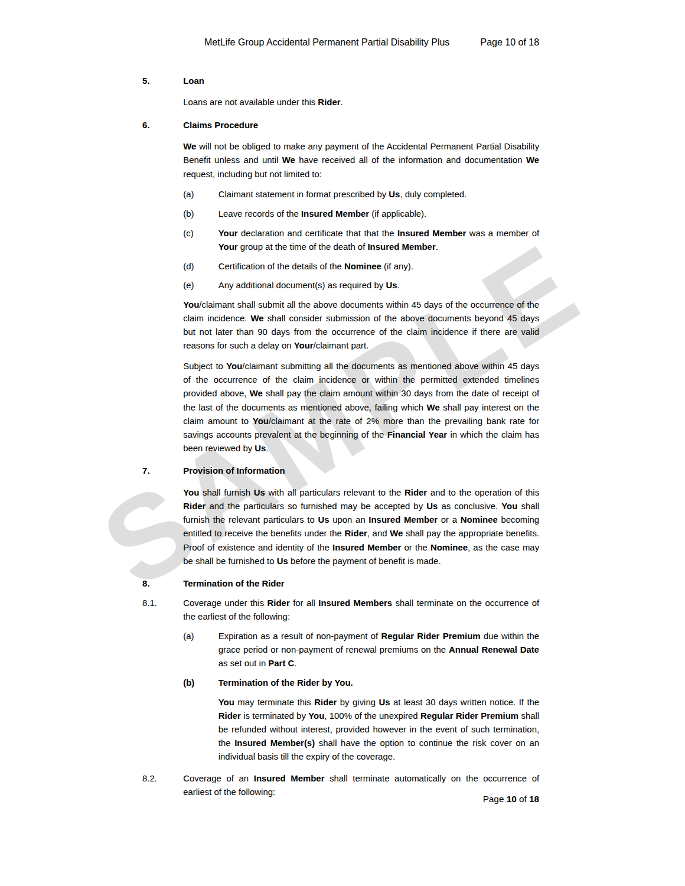SAMPLE
MetLife Group Accidental Permanent Partial Disability Plus
Page 10 of 18
5.
Loan
Loans are not available under this Rider.
6.
Claims Procedure
We will not be obliged to make any payment of the Accidental Permanent Partial Disability Benefit unless and until We have received all of the information and documentation We request, including but not limited to:
(a)
Claimant statement in format prescribed by Us, duly completed.
(b)
Leave records of the Insured Member (if applicable).
(c)
Your declaration and certificate that that the Insured Member was a member of Your group at the time of the death of Insured Member.
(d)
Certification of the details of the Nominee (if any).
(e)
Any additional document(s) as required by Us.
You/claimant shall submit all the above documents within 45 days of the occurrence of the claim incidence. We shall consider submission of the above documents beyond 45 days but not later than 90 days from the occurrence of the claim incidence if there are valid reasons for such a delay on Your/claimant part.
Subject to You/claimant submitting all the documents as mentioned above within 45 days of the occurrence of the claim incidence or within the permitted extended timelines provided above, We shall pay the claim amount within 30 days from the date of receipt of the last of the documents as mentioned above, failing which We shall pay interest on the claim amount to You/claimant at the rate of 2% more than the prevailing bank rate for savings accounts prevalent at the beginning of the Financial Year in which the claim has been reviewed by Us.
7.
Provision of Information
You shall furnish Us with all particulars relevant to the Rider and to the operation of this Rider and the particulars so furnished may be accepted by Us as conclusive. You shall furnish the relevant particulars to Us upon an Insured Member or a Nominee becoming entitled to receive the benefits under the Rider, and We shall pay the appropriate benefits. Proof of existence and identity of the Insured Member or the Nominee, as the case may be shall be furnished to Us before the payment of benefit is made.
8.
Termination of the Rider
8.1.
Coverage under this Rider for all Insured Members shall terminate on the occurrence of the earliest of the following:
(a)
Expiration as a result of non-payment of Regular Rider Premium due within the grace period or non-payment of renewal premiums on the Annual Renewal Date as set out in Part C.
(b)
Termination of the Rider by You.
You may terminate this Rider by giving Us at least 30 days written notice. If the Rider is terminated by You, 100% of the unexpired Regular Rider Premium shall be refunded without interest, provided however in the event of such termination, the Insured Member(s) shall have the option to continue the risk cover on an individual basis till the expiry of the coverage.
8.2.
Coverage of an Insured Member shall terminate automatically on the occurrence of earliest of the following:
Page 10 of 18